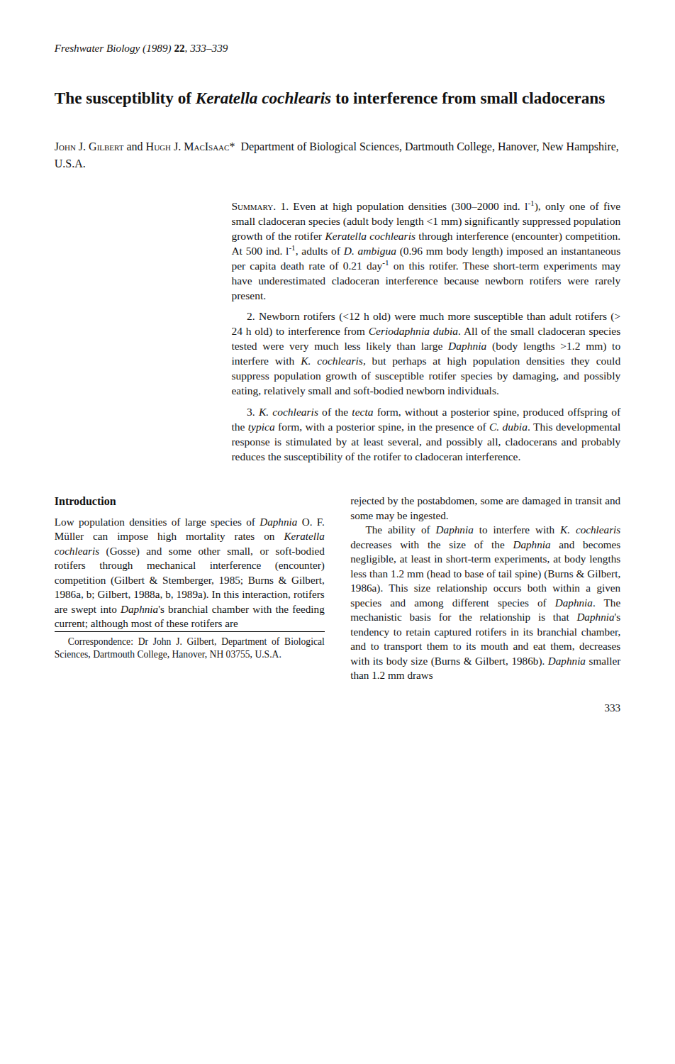Freshwater Biology (1989) 22, 333–339
The susceptiblity of Keratella cochlearis to interference from small cladocerans
John J. Gilbert and Hugh J. MacIsaac* Department of Biological Sciences, Dartmouth College, Hanover, New Hampshire, U.S.A.
Summary. 1. Even at high population densities (300–2000 ind. l-1), only one of five small cladoceran species (adult body length <1 mm) significantly suppressed population growth of the rotifer Keratella cochlearis through interference (encounter) competition. At 500 ind. l-1, adults of D. ambigua (0.96 mm body length) imposed an instantaneous per capita death rate of 0.21 day-1 on this rotifer. These short-term experiments may have underestimated cladoceran interference because newborn rotifers were rarely present.
2. Newborn rotifers (<12 h old) were much more susceptible than adult rotifers (> 24 h old) to interference from Ceriodaphnia dubia. All of the small cladoceran species tested were very much less likely than large Daphnia (body lengths >1.2 mm) to interfere with K. cochlearis, but perhaps at high population densities they could suppress population growth of susceptible rotifer species by damaging, and possibly eating, relatively small and soft-bodied newborn individuals.
3. K. cochlearis of the tecta form, without a posterior spine, produced offspring of the typica form, with a posterior spine, in the presence of C. dubia. This developmental response is stimulated by at least several, and possibly all, cladocerans and probably reduces the susceptibility of the rotifer to cladoceran interference.
Introduction
Low population densities of large species of Daphnia O. F. Müller can impose high mortality rates on Keratella cochlearis (Gosse) and some other small, or soft-bodied rotifers through mechanical interference (encounter) competition (Gilbert & Stemberger, 1985; Burns & Gilbert, 1986a, b; Gilbert, 1988a, b, 1989a). In this interaction, rotifers are swept into Daphnia's branchial chamber with the feeding current; although most of these rotifers are
Correspondence: Dr John J. Gilbert, Department of Biological Sciences, Dartmouth College, Hanover, NH 03755, U.S.A.
rejected by the postabdomen, some are damaged in transit and some may be ingested.
The ability of Daphnia to interfere with K. cochlearis decreases with the size of the Daphnia and becomes negligible, at least in short-term experiments, at body lengths less than 1.2 mm (head to base of tail spine) (Burns & Gilbert, 1986a). This size relationship occurs both within a given species and among different species of Daphnia. The mechanistic basis for the relationship is that Daphnia's tendency to retain captured rotifers in its branchial chamber, and to transport them to its mouth and eat them, decreases with its body size (Burns & Gilbert, 1986b). Daphnia smaller than 1.2 mm draws
333